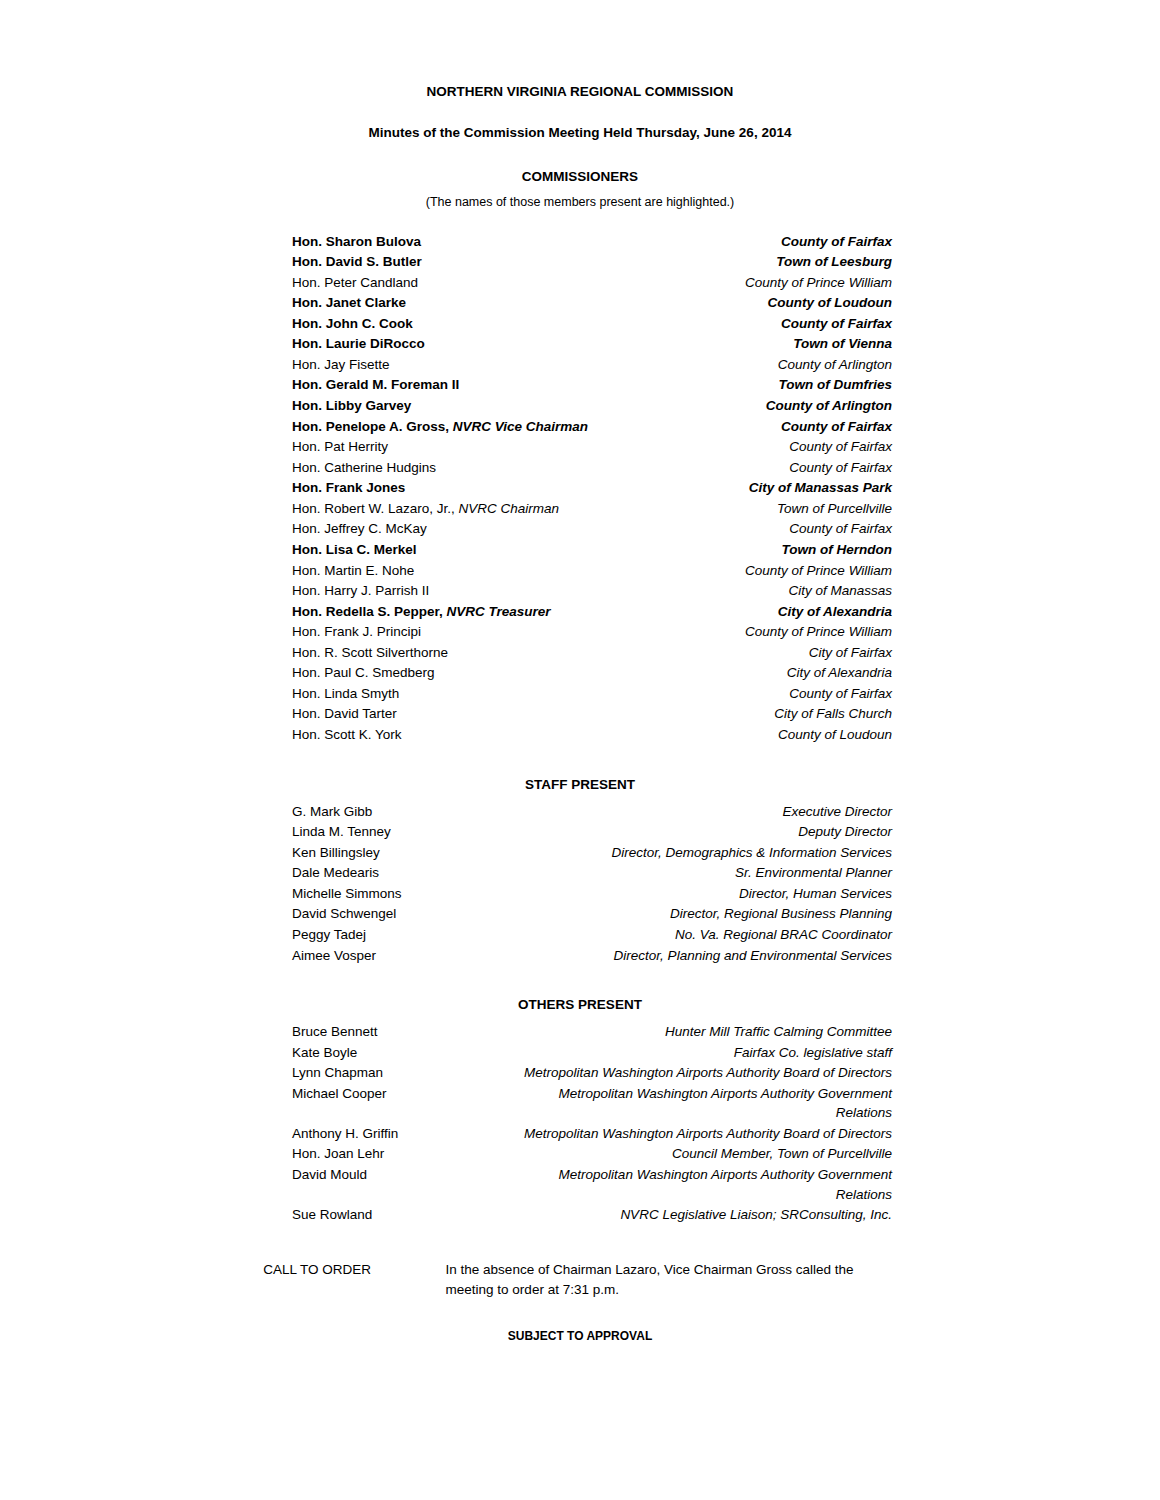NORTHERN VIRGINIA REGIONAL COMMISSION
Minutes of the Commission Meeting Held Thursday, June 26, 2014
COMMISSIONERS
(The names of those members present are highlighted.)
| Hon. Sharon Bulova | County of Fairfax |
| Hon. David S. Butler | Town of Leesburg |
| Hon. Peter Candland | County of Prince William |
| Hon. Janet Clarke | County of Loudoun |
| Hon. John C. Cook | County of Fairfax |
| Hon. Laurie DiRocco | Town of Vienna |
| Hon. Jay Fisette | County of Arlington |
| Hon. Gerald M. Foreman II | Town of Dumfries |
| Hon. Libby Garvey | County of Arlington |
| Hon. Penelope A. Gross, NVRC Vice Chairman | County of Fairfax |
| Hon. Pat Herrity | County of Fairfax |
| Hon. Catherine Hudgins | County of Fairfax |
| Hon. Frank Jones | City of Manassas Park |
| Hon. Robert W. Lazaro, Jr., NVRC Chairman | Town of Purcellville |
| Hon. Jeffrey C. McKay | County of Fairfax |
| Hon. Lisa C. Merkel | Town of Herndon |
| Hon. Martin E. Nohe | County of Prince William |
| Hon. Harry J. Parrish II | City of Manassas |
| Hon. Redella S. Pepper, NVRC Treasurer | City of Alexandria |
| Hon. Frank J. Principi | County of Prince William |
| Hon. R. Scott Silverthorne | City of Fairfax |
| Hon. Paul C. Smedberg | City of Alexandria |
| Hon. Linda Smyth | County of Fairfax |
| Hon. David Tarter | City of Falls Church |
| Hon. Scott K. York | County of Loudoun |
STAFF PRESENT
| G. Mark Gibb | Executive Director |
| Linda M. Tenney | Deputy Director |
| Ken Billingsley | Director, Demographics & Information Services |
| Dale Medearis | Sr. Environmental Planner |
| Michelle Simmons | Director, Human Services |
| David Schwengel | Director, Regional Business Planning |
| Peggy Tadej | No. Va. Regional BRAC Coordinator |
| Aimee Vosper | Director, Planning and Environmental Services |
OTHERS PRESENT
| Bruce Bennett | Hunter Mill Traffic Calming Committee |
| Kate Boyle | Fairfax Co. legislative staff |
| Lynn Chapman | Metropolitan Washington Airports Authority Board of Directors |
| Michael Cooper | Metropolitan Washington Airports Authority Government Relations |
| Anthony H. Griffin | Metropolitan Washington Airports Authority Board of Directors |
| Hon. Joan Lehr | Council Member, Town of Purcellville |
| David Mould | Metropolitan Washington Airports Authority Government Relations |
| Sue Rowland | NVRC Legislative Liaison; SRConsulting, Inc. |
CALL TO ORDER
In the absence of Chairman Lazaro, Vice Chairman Gross called the meeting to order at 7:31 p.m.
SUBJECT TO APPROVAL